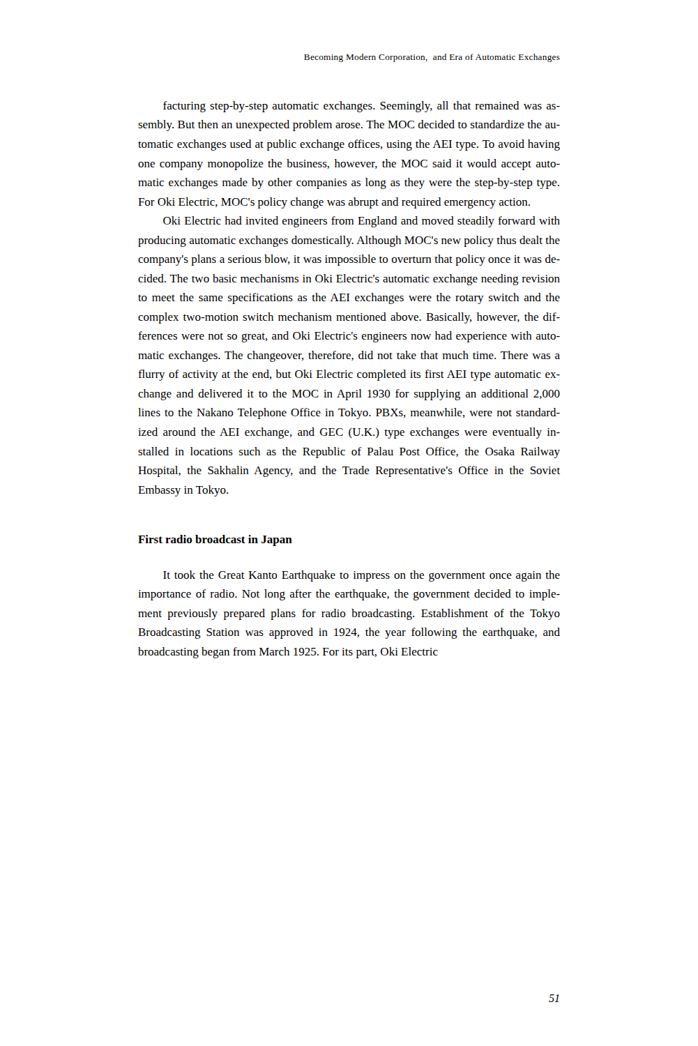Becoming Modern Corporation, and Era of Automatic Exchanges
facturing step-by-step automatic exchanges. Seemingly, all that remained was assembly. But then an unexpected problem arose. The MOC decided to standardize the automatic exchanges used at public exchange offices, using the AEI type. To avoid having one company monopolize the business, however, the MOC said it would accept automatic exchanges made by other companies as long as they were the step-by-step type. For Oki Electric, MOC's policy change was abrupt and required emergency action.
Oki Electric had invited engineers from England and moved steadily forward with producing automatic exchanges domestically. Although MOC's new policy thus dealt the company's plans a serious blow, it was impossible to overturn that policy once it was decided. The two basic mechanisms in Oki Electric's automatic exchange needing revision to meet the same specifications as the AEI exchanges were the rotary switch and the complex two-motion switch mechanism mentioned above. Basically, however, the differences were not so great, and Oki Electric's engineers now had experience with automatic exchanges. The changeover, therefore, did not take that much time. There was a flurry of activity at the end, but Oki Electric completed its first AEI type automatic exchange and delivered it to the MOC in April 1930 for supplying an additional 2,000 lines to the Nakano Telephone Office in Tokyo. PBXs, meanwhile, were not standardized around the AEI exchange, and GEC (U.K.) type exchanges were eventually installed in locations such as the Republic of Palau Post Office, the Osaka Railway Hospital, the Sakhalin Agency, and the Trade Representative's Office in the Soviet Embassy in Tokyo.
First radio broadcast in Japan
It took the Great Kanto Earthquake to impress on the government once again the importance of radio. Not long after the earthquake, the government decided to implement previously prepared plans for radio broadcasting. Establishment of the Tokyo Broadcasting Station was approved in 1924, the year following the earthquake, and broadcasting began from March 1925. For its part, Oki Electric
51